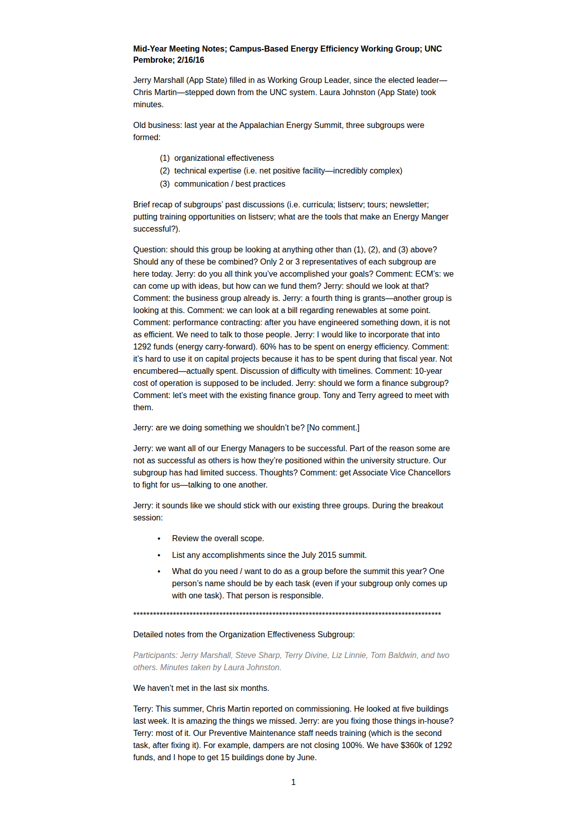Mid-Year Meeting Notes; Campus-Based Energy Efficiency Working Group; UNC Pembroke; 2/16/16
Jerry Marshall (App State) filled in as Working Group Leader, since the elected leader—Chris Martin—stepped down from the UNC system. Laura Johnston (App State) took minutes.
Old business: last year at the Appalachian Energy Summit, three subgroups were formed:
(1) organizational effectiveness
(2) technical expertise (i.e. net positive facility—incredibly complex)
(3) communication / best practices
Brief recap of subgroups’ past discussions (i.e. curricula; listserv; tours; newsletter; putting training opportunities on listserv; what are the tools that make an Energy Manger successful?).
Question: should this group be looking at anything other than (1), (2), and (3) above? Should any of these be combined? Only 2 or 3 representatives of each subgroup are here today. Jerry: do you all think you’ve accomplished your goals? Comment: ECM’s: we can come up with ideas, but how can we fund them? Jerry: should we look at that? Comment: the business group already is. Jerry: a fourth thing is grants—another group is looking at this. Comment: we can look at a bill regarding renewables at some point. Comment: performance contracting: after you have engineered something down, it is not as efficient. We need to talk to those people. Jerry: I would like to incorporate that into 1292 funds (energy carry-forward). 60% has to be spent on energy efficiency. Comment: it’s hard to use it on capital projects because it has to be spent during that fiscal year. Not encumbered—actually spent. Discussion of difficulty with timelines. Comment: 10-year cost of operation is supposed to be included. Jerry: should we form a finance subgroup? Comment: let’s meet with the existing finance group. Tony and Terry agreed to meet with them.
Jerry: are we doing something we shouldn’t be? [No comment.]
Jerry: we want all of our Energy Managers to be successful. Part of the reason some are not as successful as others is how they’re positioned within the university structure. Our subgroup has had limited success. Thoughts? Comment: get Associate Vice Chancellors to fight for us—talking to one another.
Jerry: it sounds like we should stick with our existing three groups. During the breakout session:
Review the overall scope.
List any accomplishments since the July 2015 summit.
What do you need / want to do as a group before the summit this year? One person’s name should be by each task (even if your subgroup only comes up with one task). That person is responsible.
*********************************************************************************************
Detailed notes from the Organization Effectiveness Subgroup:
Participants: Jerry Marshall, Steve Sharp, Terry Divine, Liz Linnie, Tom Baldwin, and two others. Minutes taken by Laura Johnston.
We haven’t met in the last six months.
Terry: This summer, Chris Martin reported on commissioning. He looked at five buildings last week. It is amazing the things we missed. Jerry: are you fixing those things in-house? Terry: most of it. Our Preventive Maintenance staff needs training (which is the second task, after fixing it). For example, dampers are not closing 100%. We have $360k of 1292 funds, and I hope to get 15 buildings done by June.
1